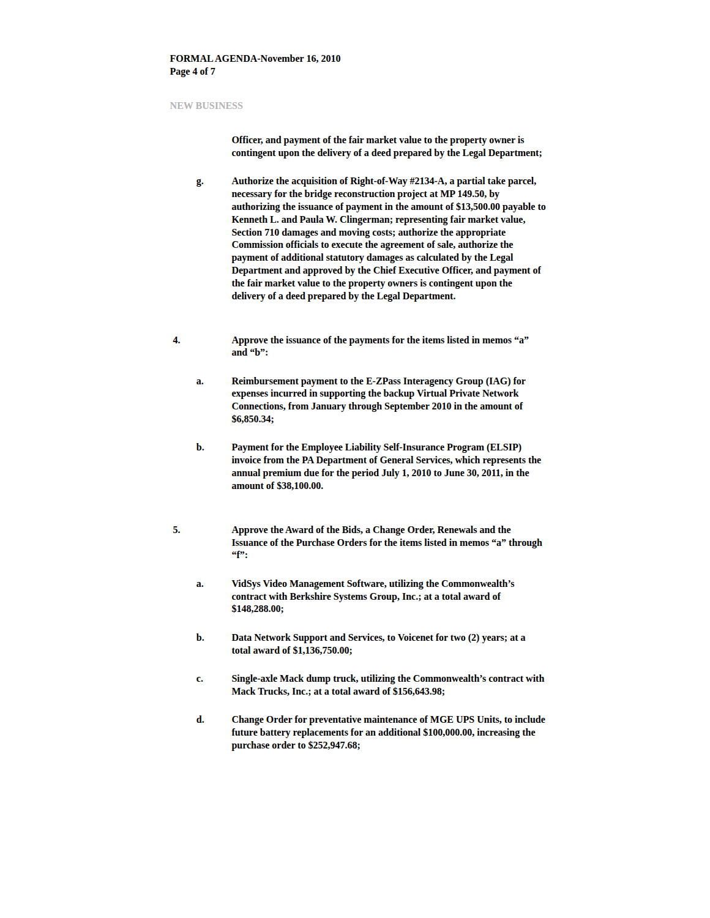FORMAL AGENDA-November 16, 2010
Page 4 of 7
NEW BUSINESS
Officer, and payment of the fair market value to the property owner is contingent upon the delivery of a deed prepared by the Legal Department;
g.
Authorize the acquisition of Right-of-Way #2134-A, a partial take parcel, necessary for the bridge reconstruction project at MP 149.50, by authorizing the issuance of payment in the amount of $13,500.00 payable to Kenneth L. and Paula W. Clingerman; representing fair market value, Section 710 damages and moving costs; authorize the appropriate Commission officials to execute the agreement of sale, authorize the payment of additional statutory damages as calculated by the Legal Department and approved by the Chief Executive Officer, and payment of the fair market value to the property owners is contingent upon the delivery of a deed prepared by the Legal Department.
4.
Approve the issuance of the payments for the items listed in memos “a” and “b”:
a.
Reimbursement payment to the E-ZPass Interagency Group (IAG) for expenses incurred in supporting the backup Virtual Private Network Connections, from January through September 2010 in the amount of $6,850.34;
b.
Payment for the Employee Liability Self-Insurance Program (ELSIP) invoice from the PA Department of General Services, which represents the annual premium due for the period July 1, 2010 to June 30, 2011, in the amount of $38,100.00.
5.
Approve the Award of the Bids, a Change Order, Renewals and the Issuance of the Purchase Orders for the items listed in memos “a” through “f”:
a.
VidSys Video Management Software, utilizing the Commonwealth’s contract with Berkshire Systems Group, Inc.; at a total award of $148,288.00;
b.
Data Network Support and Services, to Voicenet for two (2) years; at a total award of $1,136,750.00;
c.
Single-axle Mack dump truck, utilizing the Commonwealth’s contract with Mack Trucks, Inc.; at a total award of $156,643.98;
d.
Change Order for preventative maintenance of MGE UPS Units, to include future battery replacements for an additional $100,000.00, increasing the purchase order to $252,947.68;